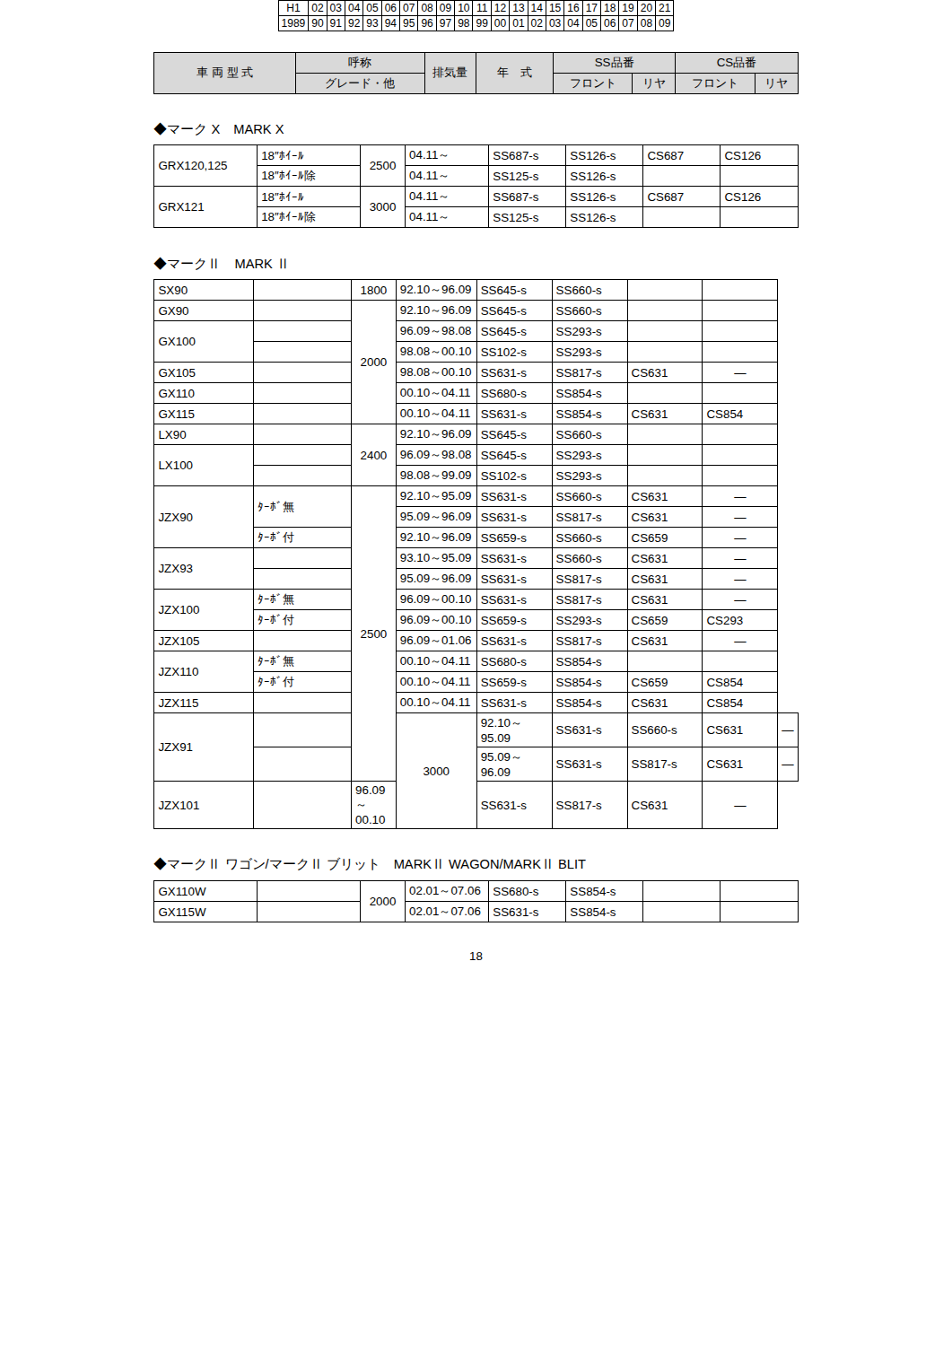| H1 | 02 | 03 | 04 | 05 | 06 | 07 | 08 | 09 | 10 | 11 | 12 | 13 | 14 | 15 | 16 | 17 | 18 | 19 | 20 | 21 |
| 1989 | 90 | 91 | 92 | 93 | 94 | 95 | 96 | 97 | 98 | 99 | 00 | 01 | 02 | 03 | 04 | 05 | 06 | 07 | 08 | 09 |
| 車 両 型 式 | 呼称 | 排気量 | 年 式 | SS品番 | CS品番 |
| --- | --- | --- | --- | --- | --- |
| グレード・他 | フロント | リヤ | フロント | リヤ |
◆マーク X　MARK X
| GRX120,125 | 18″ﾎｲｰﾙ | 2500 | 04.11～ | SS687-s | SS126-s | CS687 | CS126 |
| 18″ﾎｲｰﾙ除 | 04.11～ | SS125-s | SS126-s | | |
| GRX121 | 18″ﾎｲｰﾙ | 3000 | 04.11～ | SS687-s | SS126-s | CS687 | CS126 |
| 18″ﾎｲｰﾙ除 | 04.11～ | SS125-s | SS126-s | | |
◆マークⅡ　MARK Ⅱ
| SX90 | | 1800 | 92.10～96.09 | SS645-s | SS660-s | | |
| GX90 | | 2000 | 92.10～96.09 | SS645-s | SS660-s | | |
| GX100 | | 96.09～98.08 | SS645-s | SS293-s | | |
| | 98.08～00.10 | SS102-s | SS293-s | | |
| GX105 | | 98.08～00.10 | SS631-s | SS817-s | CS631 | — |
| GX110 | | 00.10～04.11 | SS680-s | SS854-s | | |
| GX115 | | 00.10～04.11 | SS631-s | SS854-s | CS631 | CS854 |
| LX90 | | 2400 | 92.10～96.09 | SS645-s | SS660-s | | |
| LX100 | | 96.09～98.08 | SS645-s | SS293-s | | |
| | 98.08～99.09 | SS102-s | SS293-s | | |
| JZX90 | ﾀｰﾎﾞ無 | 2500 | 92.10～95.09 | SS631-s | SS660-s | CS631 | — |
| 95.09～96.09 | SS631-s | SS817-s | CS631 | — |
| ﾀｰﾎﾞ付 | 92.10～96.09 | SS659-s | SS660-s | CS659 | — |
| JZX93 | | 93.10～95.09 | SS631-s | SS660-s | CS631 | — |
| | 95.09～96.09 | SS631-s | SS817-s | CS631 | — |
| JZX100 | ﾀｰﾎﾞ無 | 96.09～00.10 | SS631-s | SS817-s | CS631 | — |
| ﾀｰﾎﾞ付 | 96.09～00.10 | SS659-s | SS293-s | CS659 | CS293 |
| JZX105 | | 96.09～01.06 | SS631-s | SS817-s | CS631 | — |
| JZX110 | ﾀｰﾎﾞ無 | 00.10～04.11 | SS680-s | SS854-s | | |
| ﾀｰﾎﾞ付 | 00.10～04.11 | SS659-s | SS854-s | CS659 | CS854 |
| JZX115 | | 00.10～04.11 | SS631-s | SS854-s | CS631 | CS854 |
| JZX91 | | 3000 | 92.10～95.09 | SS631-s | SS660-s | CS631 | — |
| | 95.09～96.09 | SS631-s | SS817-s | CS631 | — |
| JZX101 | | 96.09～00.10 | SS631-s | SS817-s | CS631 | — |
◆マークⅡ ワゴン/マークⅡ ブリット　MARKⅡ WAGON/MARKⅡ BLIT
| GX110W | | 2000 | 02.01～07.06 | SS680-s | SS854-s | | |
| GX115W | | 02.01～07.06 | SS631-s | SS854-s | | |
18